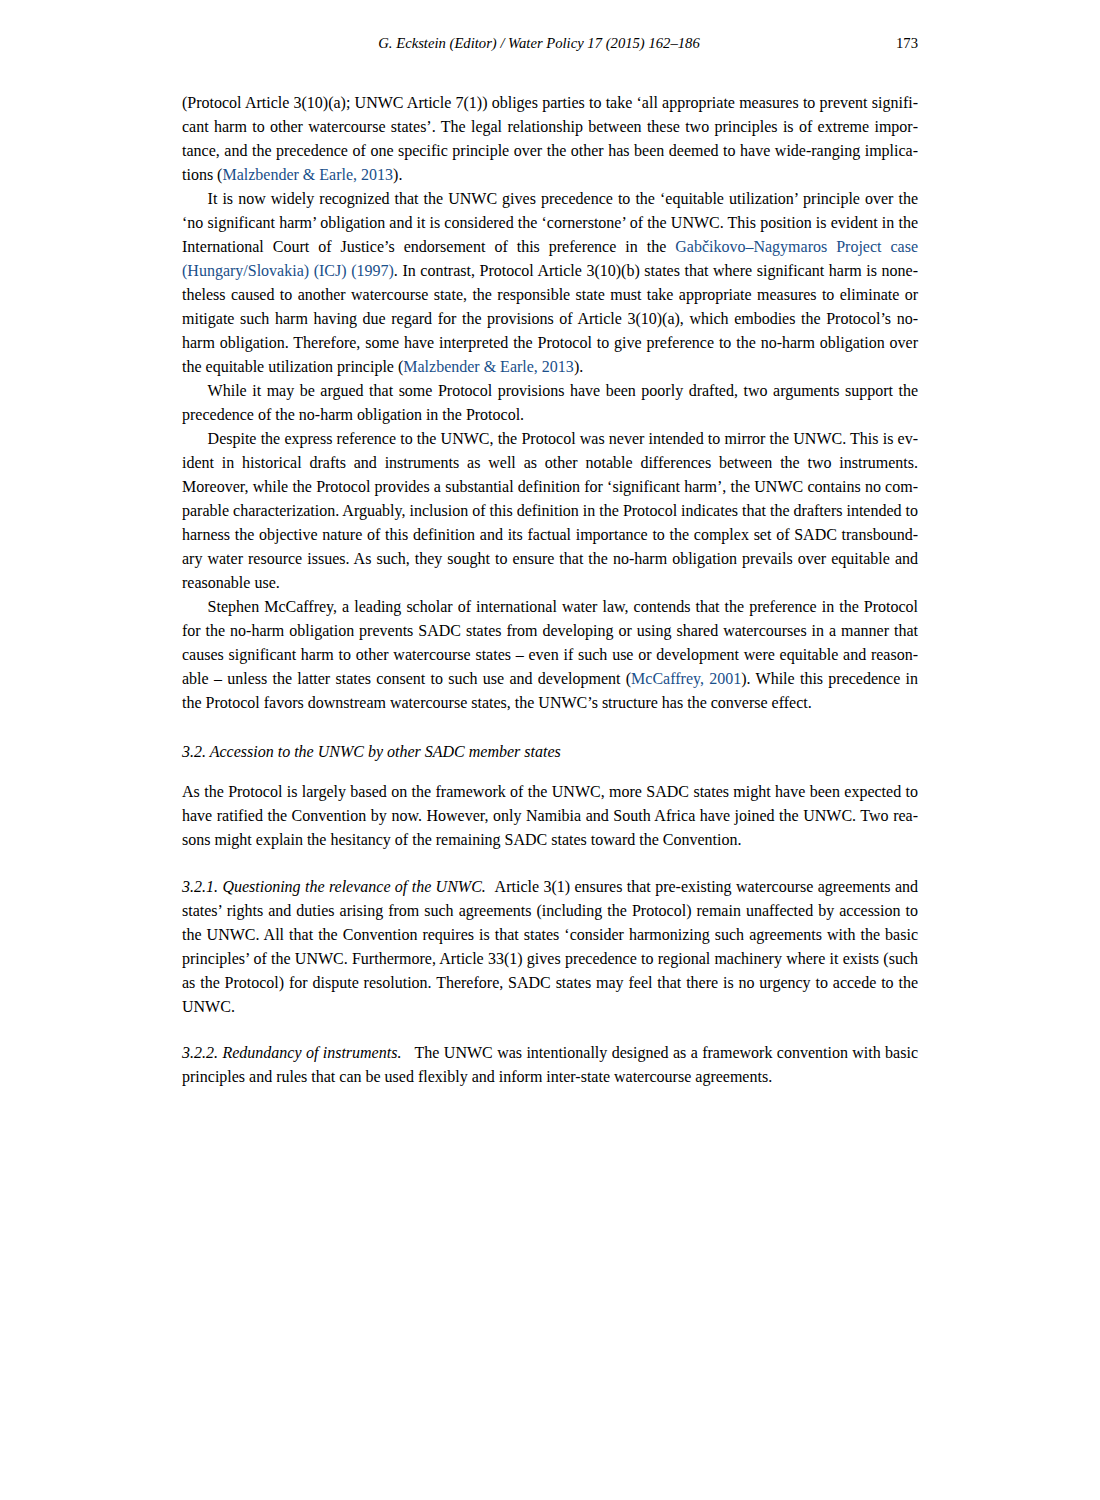G. Eckstein (Editor) / Water Policy 17 (2015) 162–186 173
(Protocol Article 3(10)(a); UNWC Article 7(1)) obliges parties to take ‘all appropriate measures to prevent significant harm to other watercourse states’. The legal relationship between these two principles is of extreme importance, and the precedence of one specific principle over the other has been deemed to have wide-ranging implications (Malzbender & Earle, 2013).
It is now widely recognized that the UNWC gives precedence to the ‘equitable utilization’ principle over the ‘no significant harm’ obligation and it is considered the ‘cornerstone’ of the UNWC. This position is evident in the International Court of Justice’s endorsement of this preference in the Gabčikovo–Nagymaros Project case (Hungary/Slovakia) (ICJ) (1997). In contrast, Protocol Article 3(10)(b) states that where significant harm is nonetheless caused to another watercourse state, the responsible state must take appropriate measures to eliminate or mitigate such harm having due regard for the provisions of Article 3(10)(a), which embodies the Protocol’s no-harm obligation. Therefore, some have interpreted the Protocol to give preference to the no-harm obligation over the equitable utilization principle (Malzbender & Earle, 2013).
While it may be argued that some Protocol provisions have been poorly drafted, two arguments support the precedence of the no-harm obligation in the Protocol.
Despite the express reference to the UNWC, the Protocol was never intended to mirror the UNWC. This is evident in historical drafts and instruments as well as other notable differences between the two instruments. Moreover, while the Protocol provides a substantial definition for ‘significant harm’, the UNWC contains no comparable characterization. Arguably, inclusion of this definition in the Protocol indicates that the drafters intended to harness the objective nature of this definition and its factual importance to the complex set of SADC transboundary water resource issues. As such, they sought to ensure that the no-harm obligation prevails over equitable and reasonable use.
Stephen McCaffrey, a leading scholar of international water law, contends that the preference in the Protocol for the no-harm obligation prevents SADC states from developing or using shared watercourses in a manner that causes significant harm to other watercourse states – even if such use or development were equitable and reasonable – unless the latter states consent to such use and development (McCaffrey, 2001). While this precedence in the Protocol favors downstream watercourse states, the UNWC’s structure has the converse effect.
3.2. Accession to the UNWC by other SADC member states
As the Protocol is largely based on the framework of the UNWC, more SADC states might have been expected to have ratified the Convention by now. However, only Namibia and South Africa have joined the UNWC. Two reasons might explain the hesitancy of the remaining SADC states toward the Convention.
3.2.1. Questioning the relevance of the UNWC.
Article 3(1) ensures that pre-existing watercourse agreements and states’ rights and duties arising from such agreements (including the Protocol) remain unaffected by accession to the UNWC. All that the Convention requires is that states ‘consider harmonizing such agreements with the basic principles’ of the UNWC. Furthermore, Article 33(1) gives precedence to regional machinery where it exists (such as the Protocol) for dispute resolution. Therefore, SADC states may feel that there is no urgency to accede to the UNWC.
3.2.2. Redundancy of instruments.
The UNWC was intentionally designed as a framework convention with basic principles and rules that can be used flexibly and inform inter-state watercourse agreements.